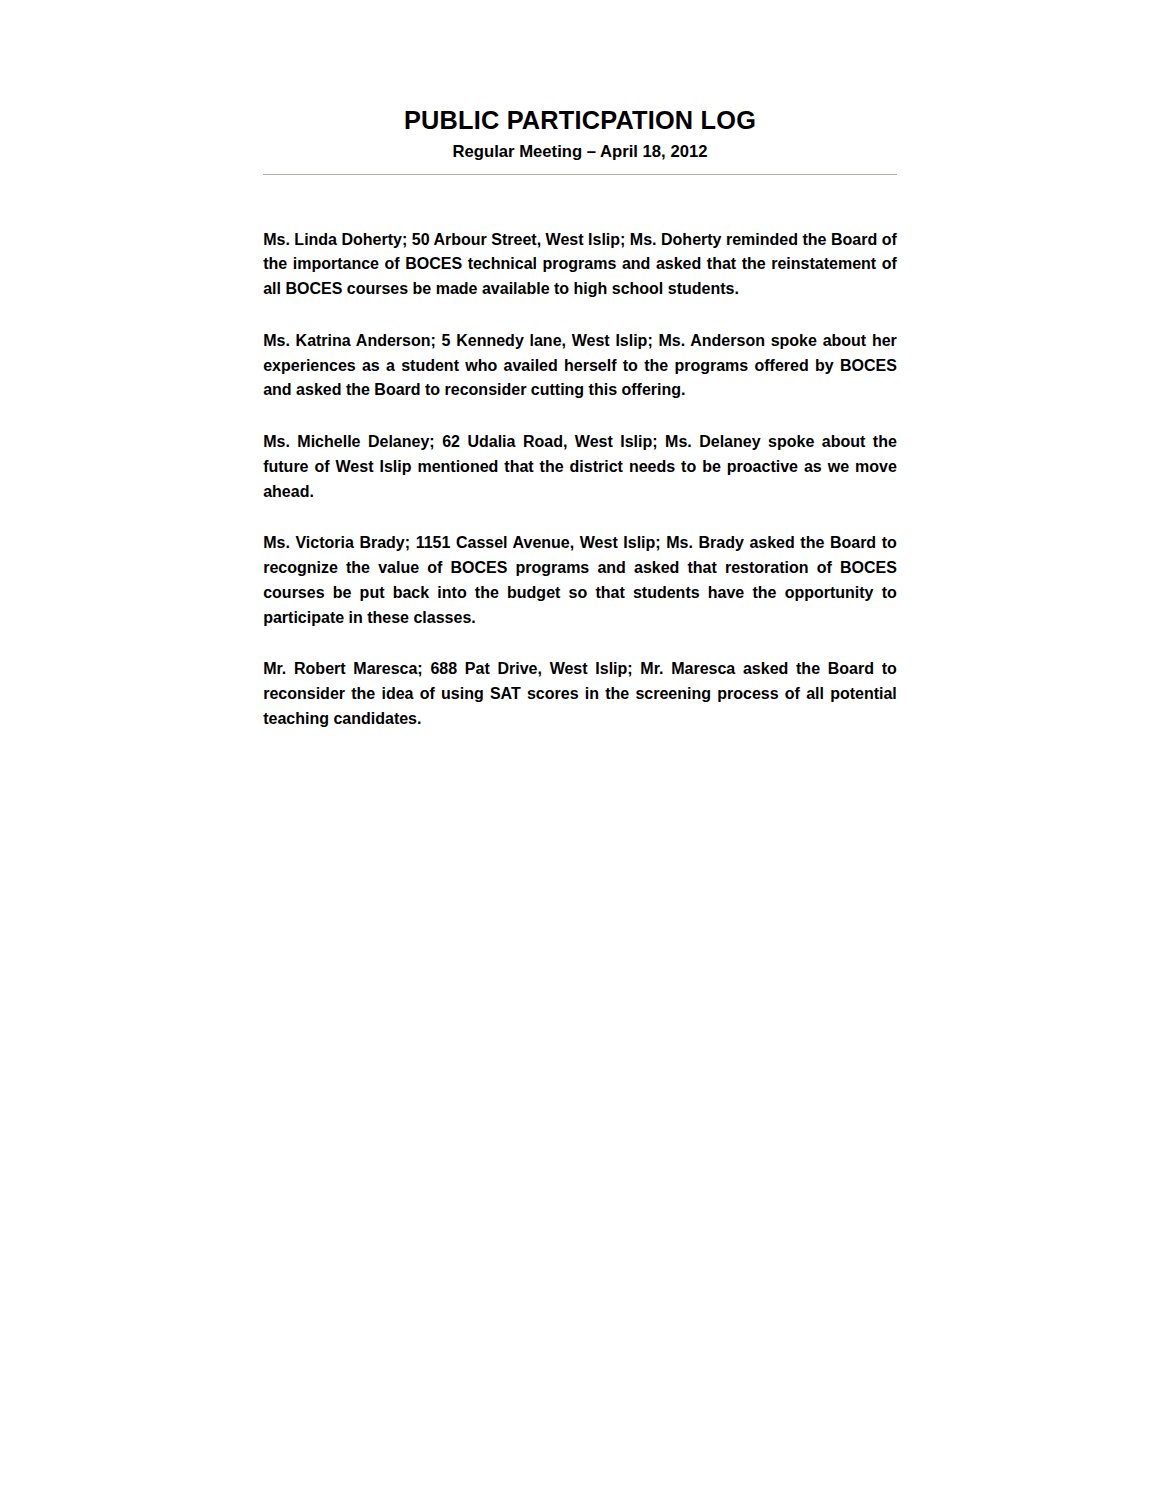PUBLIC PARTICPATION LOG
Regular Meeting – April 18, 2012
Ms. Linda Doherty; 50 Arbour Street, West Islip; Ms. Doherty reminded the Board of the importance of BOCES technical programs and asked that the reinstatement of all BOCES courses be made available to high school students.
Ms. Katrina Anderson; 5 Kennedy lane, West Islip; Ms. Anderson spoke about her experiences as a student who availed herself to the programs offered by BOCES and asked the Board to reconsider cutting this offering.
Ms. Michelle Delaney; 62 Udalia Road, West Islip; Ms. Delaney spoke about the future of West Islip mentioned that the district needs to be proactive as we move ahead.
Ms. Victoria Brady; 1151 Cassel Avenue, West Islip; Ms. Brady asked the Board to recognize the value of BOCES programs and asked that restoration of BOCES courses be put back into the budget so that students have the opportunity to participate in these classes.
Mr. Robert Maresca; 688 Pat Drive, West Islip; Mr. Maresca asked the Board to reconsider the idea of using SAT scores in the screening process of all potential teaching candidates.